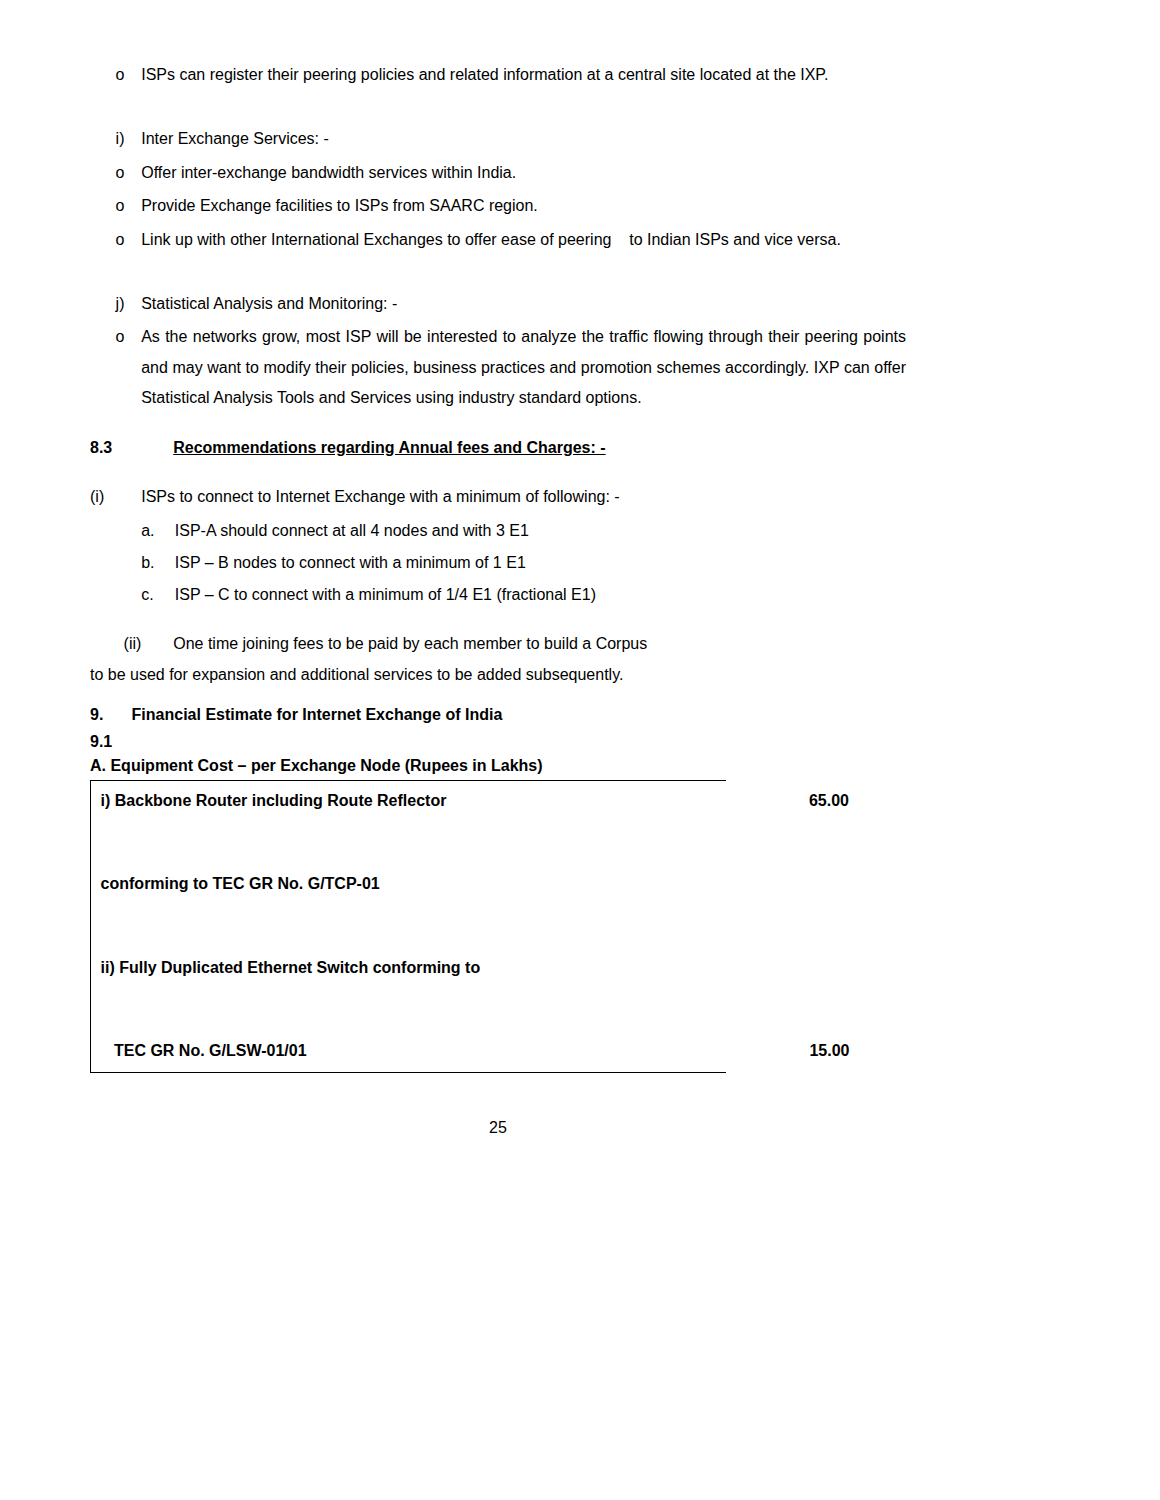o ISPs can register their peering policies and related information at a central site located at the IXP.
i) Inter Exchange Services: -
o Offer inter-exchange bandwidth services within India.
o Provide Exchange facilities to ISPs from SAARC region.
o Link up with other International Exchanges to offer ease of peering to Indian ISPs and vice versa.
j) Statistical Analysis and Monitoring: -
o As the networks grow, most ISP will be interested to analyze the traffic flowing through their peering points and may want to modify their policies, business practices and promotion schemes accordingly. IXP can offer Statistical Analysis Tools and Services using industry standard options.
8.3 Recommendations regarding Annual fees and Charges: -
(i) ISPs to connect to Internet Exchange with a minimum of following: -
a. ISP-A should connect at all 4 nodes and with 3 E1
b. ISP – B nodes to connect with a minimum of 1 E1
c. ISP – C to connect with a minimum of 1/4 E1 (fractional E1)
(ii) One time joining fees to be paid by each member to build a Corpus
to be used for expansion and additional services to be added subsequently.
9. Financial Estimate for Internet Exchange of India
9.1
A. Equipment Cost – per Exchange Node (Rupees in Lakhs)
| i) Backbone Router including Route Reflector | 65.00 |
| conforming to TEC GR No. G/TCP-01 | |
| ii) Fully Duplicated Ethernet Switch conforming to | |
| TEC GR No. G/LSW-01/01 | 15.00 |
25